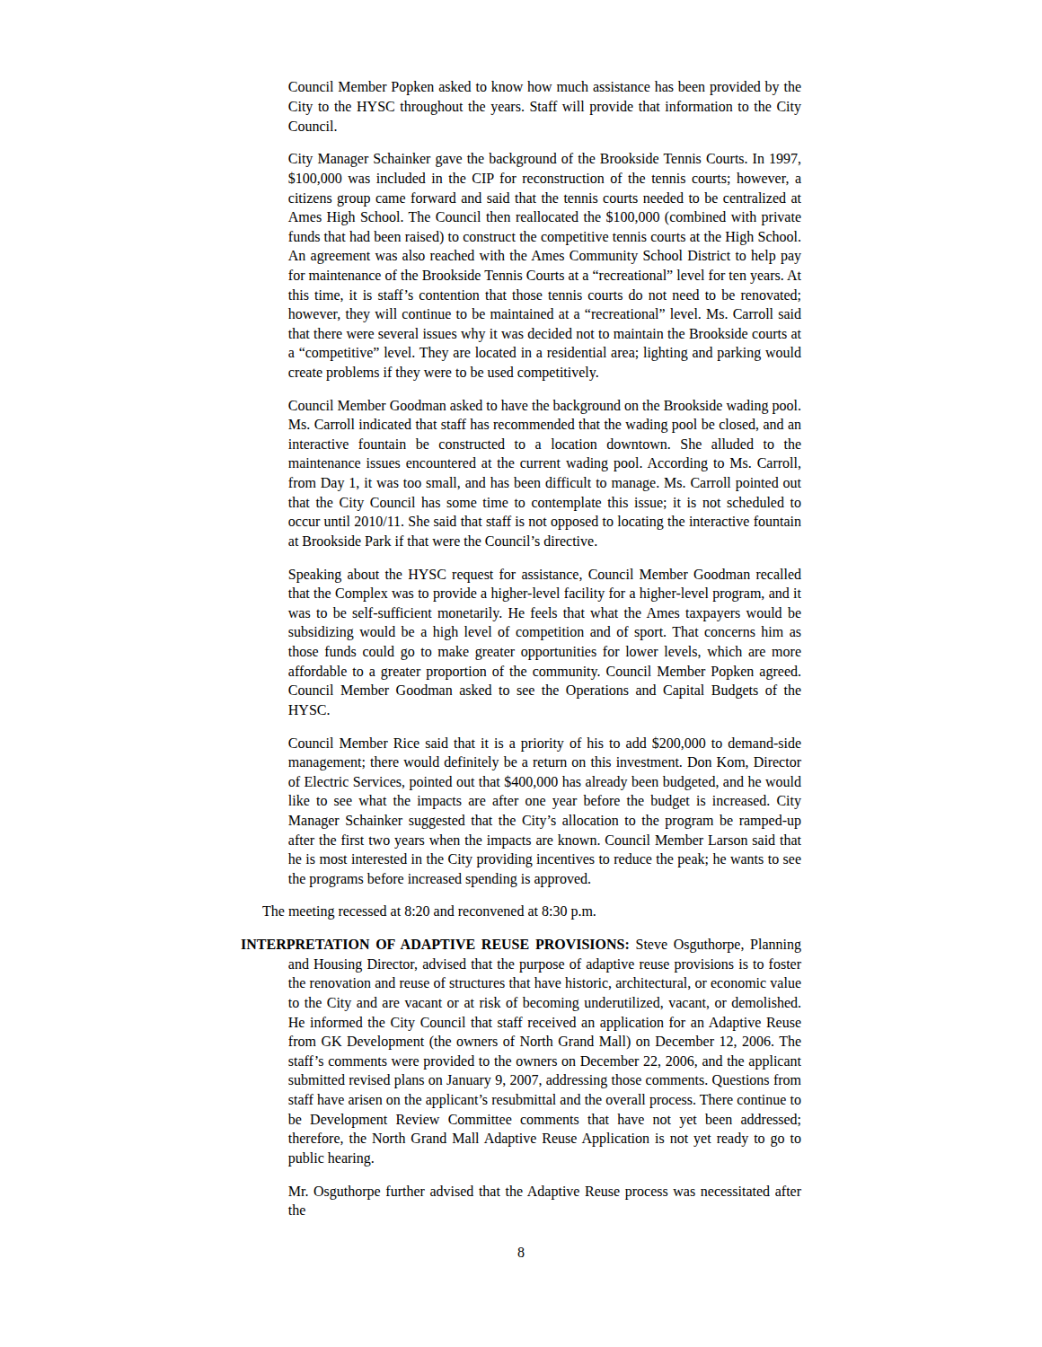Council Member Popken asked to know how much assistance has been provided by the City to the HYSC throughout the years. Staff will provide that information to the City Council.
City Manager Schainker gave the background of the Brookside Tennis Courts. In 1997, $100,000 was included in the CIP for reconstruction of the tennis courts; however, a citizens group came forward and said that the tennis courts needed to be centralized at Ames High School. The Council then reallocated the $100,000 (combined with private funds that had been raised) to construct the competitive tennis courts at the High School. An agreement was also reached with the Ames Community School District to help pay for maintenance of the Brookside Tennis Courts at a “recreational” level for ten years. At this time, it is staff’s contention that those tennis courts do not need to be renovated; however, they will continue to be maintained at a “recreational” level. Ms. Carroll said that there were several issues why it was decided not to maintain the Brookside courts at a “competitive” level. They are located in a residential area; lighting and parking would create problems if they were to be used competitively.
Council Member Goodman asked to have the background on the Brookside wading pool. Ms. Carroll indicated that staff has recommended that the wading pool be closed, and an interactive fountain be constructed to a location downtown. She alluded to the maintenance issues encountered at the current wading pool. According to Ms. Carroll, from Day 1, it was too small, and has been difficult to manage. Ms. Carroll pointed out that the City Council has some time to contemplate this issue; it is not scheduled to occur until 2010/11. She said that staff is not opposed to locating the interactive fountain at Brookside Park if that were the Council’s directive.
Speaking about the HYSC request for assistance, Council Member Goodman recalled that the Complex was to provide a higher-level facility for a higher-level program, and it was to be self-sufficient monetarily. He feels that what the Ames taxpayers would be subsidizing would be a high level of competition and of sport. That concerns him as those funds could go to make greater opportunities for lower levels, which are more affordable to a greater proportion of the community. Council Member Popken agreed. Council Member Goodman asked to see the Operations and Capital Budgets of the HYSC.
Council Member Rice said that it is a priority of his to add $200,000 to demand-side management; there would definitely be a return on this investment. Don Kom, Director of Electric Services, pointed out that $400,000 has already been budgeted, and he would like to see what the impacts are after one year before the budget is increased. City Manager Schainker suggested that the City’s allocation to the program be ramped-up after the first two years when the impacts are known. Council Member Larson said that he is most interested in the City providing incentives to reduce the peak; he wants to see the programs before increased spending is approved.
The meeting recessed at 8:20 and reconvened at 8:30 p.m.
INTERPRETATION OF ADAPTIVE REUSE PROVISIONS: Steve Osguthorpe, Planning and Housing Director, advised that the purpose of adaptive reuse provisions is to foster the renovation and reuse of structures that have historic, architectural, or economic value to the City and are vacant or at risk of becoming underutilized, vacant, or demolished. He informed the City Council that staff received an application for an Adaptive Reuse from GK Development (the owners of North Grand Mall) on December 12, 2006. The staff’s comments were provided to the owners on December 22, 2006, and the applicant submitted revised plans on January 9, 2007, addressing those comments. Questions from staff have arisen on the applicant’s resubmittal and the overall process. There continue to be Development Review Committee comments that have not yet been addressed; therefore, the North Grand Mall Adaptive Reuse Application is not yet ready to go to public hearing.
Mr. Osguthorpe further advised that the Adaptive Reuse process was necessitated after the
8